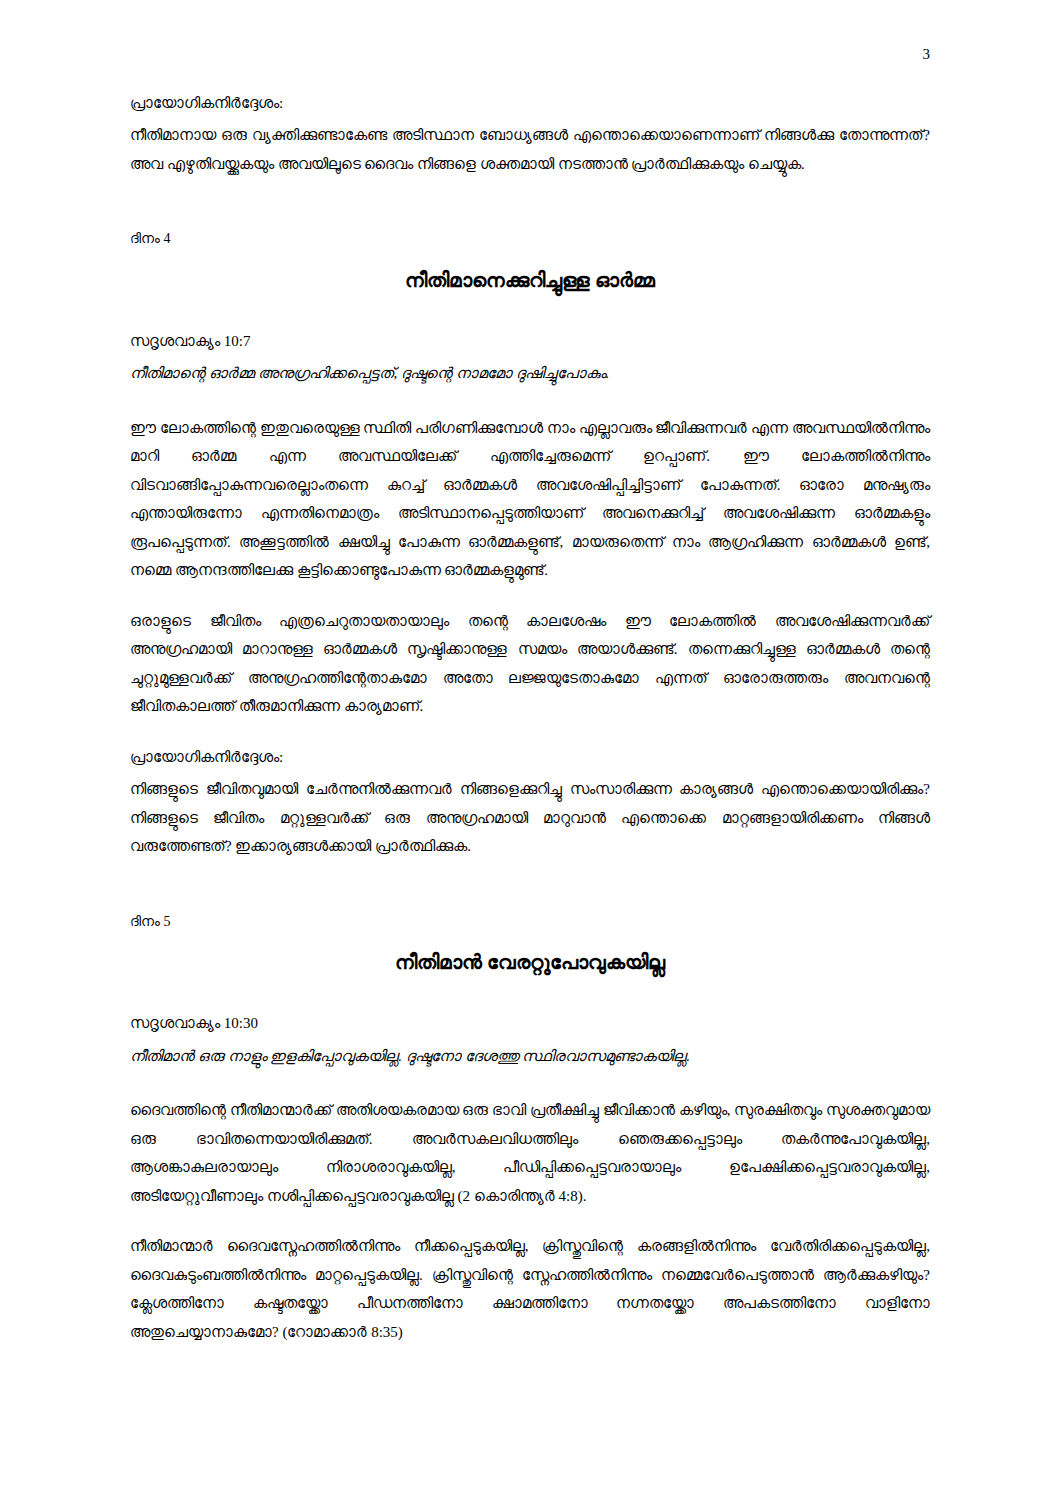3
പ്രായോഗികനിർദ്ദേശം:
നീതിമാനായ ഒരു വ്യക്തിക്കുണ്ടാകേണ്ട അടിസ്ഥാന ബോധ്യങ്ങൾ എന്തൊക്കെയാണെന്നാണ് നിങ്ങൾക്കു തോന്നുന്നത്? അവ എഴുതിവയ്ക്കുകയും അവയിലൂടെ ദൈവം നിങ്ങളെ ശക്തമായി നടത്താൻ പ്രാർത്ഥിക്കുകയും ചെയ്യുക.
ദിനം 4
നീതിമാനെക്കുറിച്ചുള്ള ഓർമ്മ
സദൃശവാക്യം 10:7
നീതിമാന്റെ ഓർമ്മ അനുഗ്രഹിക്കപ്പെട്ടത്, ദുഷ്ടന്റെ നാമമോ ദുഷിച്ചുപോകും.
ഈ ലോകത്തിന്റെ ഇതുവരെയുള്ള സ്ഥിതി പരിഗണിക്കുമ്പോൾ നാം എല്ലാവരും ജീവിക്കുന്നവർ എന്ന അവസ്ഥയിൽനിന്നും മാറി ഓർമ്മ എന്ന അവസ്ഥയിലേക്ക് എത്തിച്ചേരുമെന്ന് ഉറപ്പാണ്. ഈ ലോകത്തിൽനിന്നും വിടവാങ്ങിപ്പോകുന്നവരെല്ലാംതന്നെ കുറച്ച് ഓർമ്മകൾ അവശേഷിപ്പിച്ചിട്ടാണ് പോകുന്നത്. ഓരോ മനുഷ്യരും എന്തായിരുന്നോ എന്നതിനെമാത്രം അടിസ്ഥാനപ്പെടുത്തിയാണ് അവനെക്കുറിച്ച് അവശേഷിക്കുന്ന ഓർമ്മകളും രൂപപ്പെടുന്നത്. അക്കൂട്ടത്തിൽ ക്ഷയിച്ചു പോകുന്ന ഓർമ്മകളുണ്ട്, മായരുതെന്ന് നാം ആഗ്രഹിക്കുന്ന ഓർമ്മകൾ ഉണ്ട്, നമ്മെ ആനന്ദത്തിലേക്കു കൂട്ടിക്കൊണ്ടുപോകുന്ന ഓർമ്മകളുമുണ്ട്.
ഒരാളുടെ ജീവിതം എത്രചെറുതായതായാലും തന്റെ കാലശേഷം ഈ ലോകത്തിൽ അവശേഷിക്കുന്നവർക്ക് അനുഗ്രഹമായി മാറാനുള്ള ഓർമ്മകൾ സൃഷ്ടിക്കാനുള്ള സമയം അയാൾക്കുണ്ട്. തന്നെക്കുറിച്ചുള്ള ഓർമ്മകൾ തന്റെ ചുറ്റുമുള്ളവർക്ക് അനുഗ്രഹത്തിന്റേതാകുമോ അതോ ലജ്ജയുടേതാകുമോ എന്നത് ഓരോരുത്തരും അവനവന്റെ ജീവിതകാലത്ത് തീരുമാനിക്കുന്ന കാര്യമാണ്.
പ്രായോഗികനിർദ്ദേശം:
നിങ്ങളുടെ ജീവിതവുമായി ചേർന്നുനിൽക്കുന്നവർ നിങ്ങളെക്കുറിച്ചു സംസാരിക്കുന്ന കാര്യങ്ങൾ എന്തൊക്കെയായിരിക്കും? നിങ്ങളുടെ ജീവിതം മറ്റുള്ളവർക്ക് ഒരു അനുഗ്രഹമായി മാറുവാൻ എന്തൊക്കെ മാറ്റങ്ങളായിരിക്കണം നിങ്ങൾ വരുത്തേണ്ടത്? ഇക്കാര്യങ്ങൾക്കായി പ്രാർത്ഥിക്കുക.
ദിനം 5
നീതിമാൻ വേരറ്റുപോവുകയില്ല
സദൃശവാക്യം 10:30
നീതിമാൻ ഒരു നാളും ഇളകിപ്പോവുകയില്ല. ദുഷ്ടനോ ദേശത്തു സ്ഥിരവാസമുണ്ടാകയില്ല.
ദൈവത്തിന്റെ നീതിമാന്മാർക്ക് അതിശയകരമായ ഒരു ഭാവി പ്രതീക്ഷിച്ചു ജീവിക്കാൻ കഴിയും, സുരക്ഷിതവും സുശക്തവുമായ ഒരു ഭാവിതന്നെയായിരിക്കുമത്. അവർസകലവിധത്തിലും ഞെരുക്കപ്പെട്ടാലും തകർന്നുപോവുകയില്ല, ആശങ്കാകുലരായാലും നിരാശരാവുകയില്ല, പീഡിപ്പിക്കപ്പെട്ടവരായാലും ഉപേക്ഷിക്കപ്പെട്ടവരാവുകയില്ല, അടിയേറ്റുവീണാലും നശിപ്പിക്കപ്പെട്ടവരാവുകയില്ല (2 കൊരിന്ത്യർ 4:8).
നീതിമാന്മാർ ദൈവസ്നേഹത്തിൽനിന്നും നീക്കപ്പെടുകയില്ല, ക്രിസ്തുവിന്റെ കരങ്ങളിൽനിന്നും വേർതിരിക്കപ്പെടുകയില്ല, ദൈവകുടുംബത്തിൽനിന്നും മാറ്റപ്പെടുകയില്ല. ക്രിസ്തുവിന്റെ സ്നേഹത്തിൽനിന്നും നമ്മെവേർപെടുത്താൻ ആർക്കുകഴിയും? ക്ലേശത്തിനോ കഷ്ടതയ്ക്കോ പീഡനത്തിനോ ക്ഷാമത്തിനോ നഗ്നതയ്ക്കോ അപകടത്തിനോ വാളിനോ അതുചെയ്യാനാകുമോ? (റോമാക്കാർ 8:35)